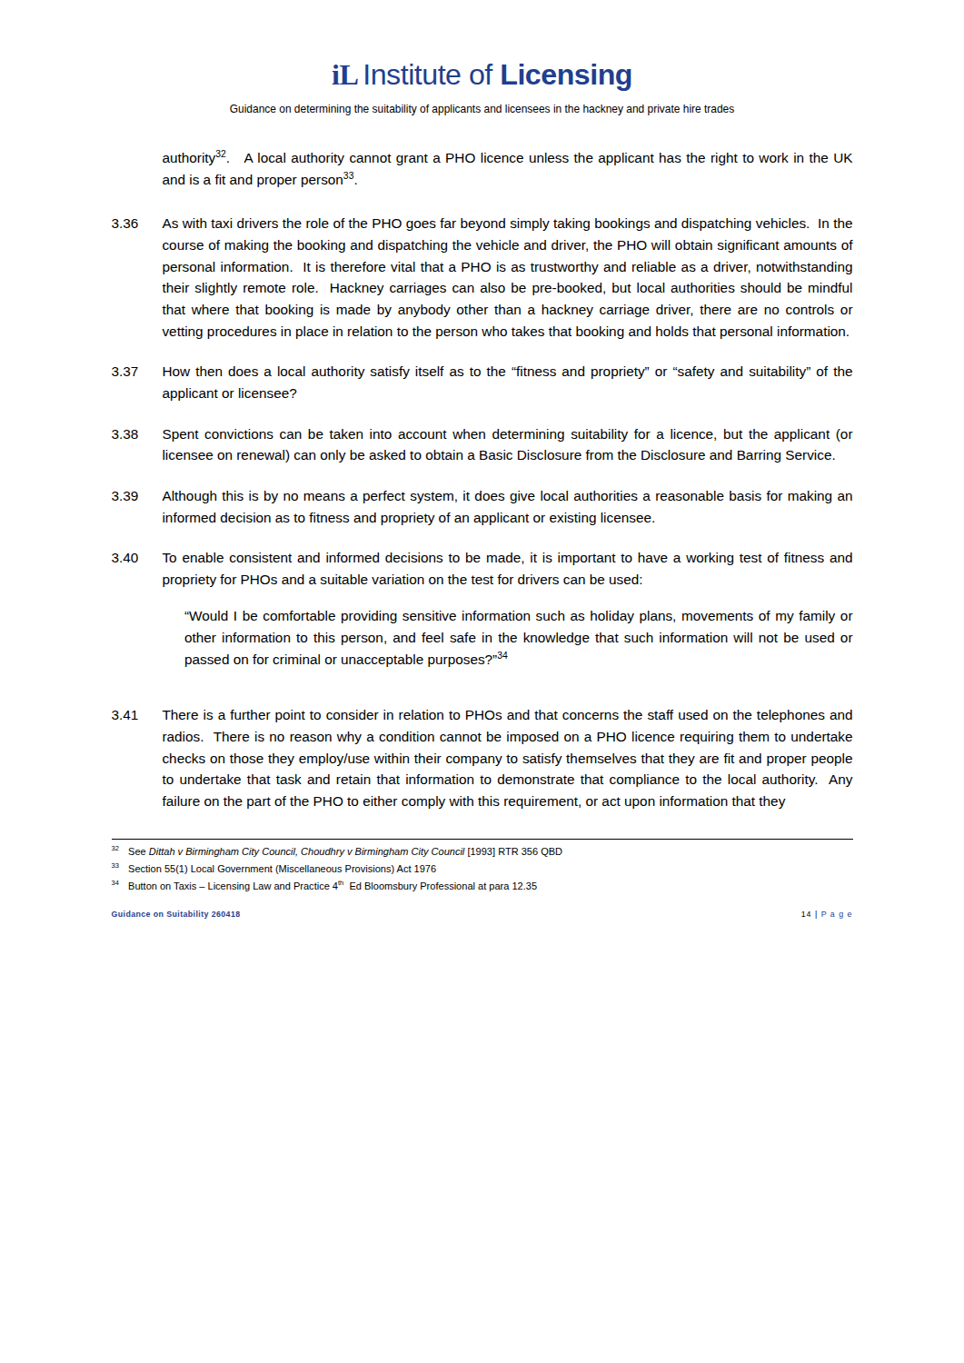iL Institute of Licensing
Guidance on determining the suitability of applicants and licensees in the hackney and private hire trades
authority32. A local authority cannot grant a PHO licence unless the applicant has the right to work in the UK and is a fit and proper person33.
3.36
As with taxi drivers the role of the PHO goes far beyond simply taking bookings and dispatching vehicles. In the course of making the booking and dispatching the vehicle and driver, the PHO will obtain significant amounts of personal information. It is therefore vital that a PHO is as trustworthy and reliable as a driver, notwithstanding their slightly remote role. Hackney carriages can also be pre-booked, but local authorities should be mindful that where that booking is made by anybody other than a hackney carriage driver, there are no controls or vetting procedures in place in relation to the person who takes that booking and holds that personal information.
3.37
How then does a local authority satisfy itself as to the “fitness and propriety” or “safety and suitability” of the applicant or licensee?
3.38
Spent convictions can be taken into account when determining suitability for a licence, but the applicant (or licensee on renewal) can only be asked to obtain a Basic Disclosure from the Disclosure and Barring Service.
3.39
Although this is by no means a perfect system, it does give local authorities a reasonable basis for making an informed decision as to fitness and propriety of an applicant or existing licensee.
3.40
To enable consistent and informed decisions to be made, it is important to have a working test of fitness and propriety for PHOs and a suitable variation on the test for drivers can be used:
“Would I be comfortable providing sensitive information such as holiday plans, movements of my family or other information to this person, and feel safe in the knowledge that such information will not be used or passed on for criminal or unacceptable purposes?”34
3.41
There is a further point to consider in relation to PHOs and that concerns the staff used on the telephones and radios. There is no reason why a condition cannot be imposed on a PHO licence requiring them to undertake checks on those they employ/use within their company to satisfy themselves that they are fit and proper people to undertake that task and retain that information to demonstrate that compliance to the local authority. Any failure on the part of the PHO to either comply with this requirement, or act upon information that they
32 See Dittah v Birmingham City Council, Choudhry v Birmingham City Council [1993] RTR 356 QBD
33 Section 55(1) Local Government (Miscellaneous Provisions) Act 1976
34 Button on Taxis – Licensing Law and Practice 4th Ed Bloomsbury Professional at para 12.35
Guidance on Suitability 260418
14 | P a g e